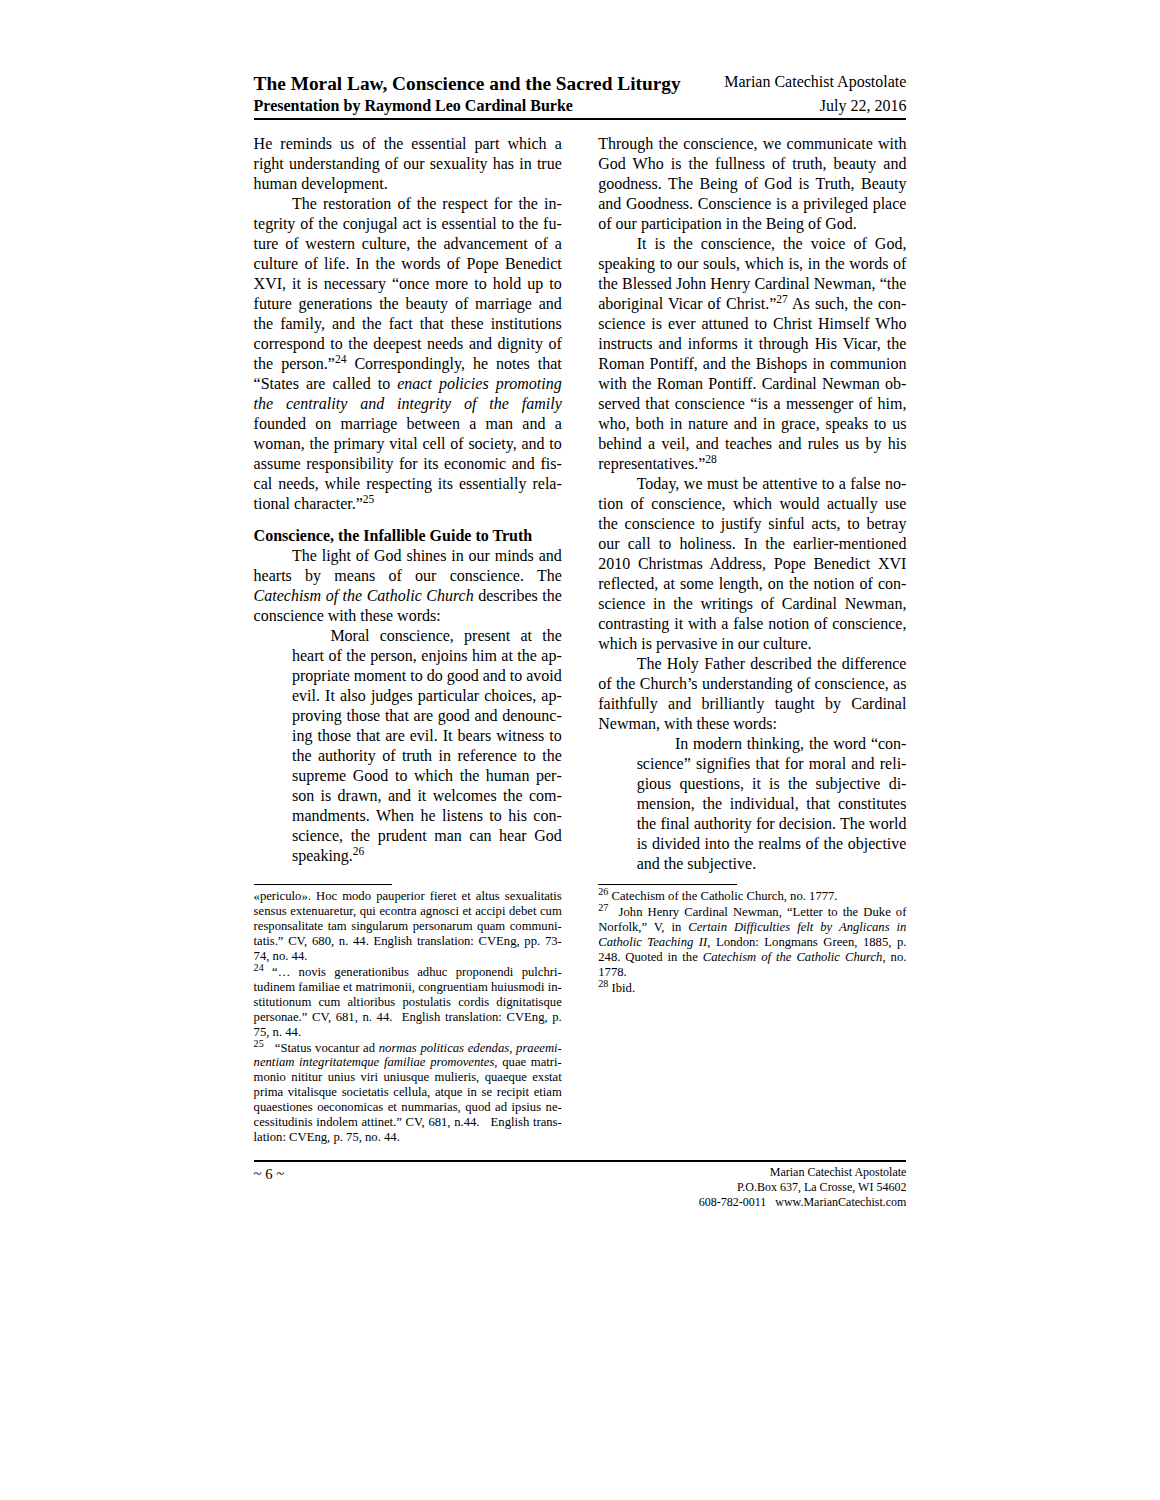| The Moral Law, Conscience and the Sacred Liturgy | Marian Catechist Apostolate |
| Presentation by Raymond Leo Cardinal Burke | July 22, 2016 |
He reminds us of the essential part which a right understanding of our sexuality has in true human development.
The restoration of the respect for the integrity of the conjugal act is essential to the future of western culture, the advancement of a culture of life. In the words of Pope Benedict XVI, it is necessary “once more to hold up to future generations the beauty of marriage and the family, and the fact that these institutions correspond to the deepest needs and dignity of the person.”24 Correspondingly, he notes that “States are called to enact policies promoting the centrality and integrity of the family founded on marriage between a man and a woman, the primary vital cell of society, and to assume responsibility for its economic and fiscal needs, while respecting its essentially relational character.”25
Conscience, the Infallible Guide to Truth
The light of God shines in our minds and hearts by means of our conscience. The Catechism of the Catholic Church describes the conscience with these words:
Moral conscience, present at the heart of the person, enjoins him at the appropriate moment to do good and to avoid evil. It also judges particular choices, approving those that are good and denouncing those that are evil. It bears witness to the authority of truth in reference to the supreme Good to which the human person is drawn, and it welcomes the commandments. When he listens to his conscience, the prudent man can hear God speaking.26
Through the conscience, we communicate with God Who is the fullness of truth, beauty and goodness. The Being of God is Truth, Beauty and Goodness. Conscience is a privileged place of our participation in the Being of God.
It is the conscience, the voice of God, speaking to our souls, which is, in the words of the Blessed John Henry Cardinal Newman, “the aboriginal Vicar of Christ.”27 As such, the conscience is ever attuned to Christ Himself Who instructs and informs it through His Vicar, the Roman Pontiff, and the Bishops in communion with the Roman Pontiff. Cardinal Newman observed that conscience “is a messenger of him, who, both in nature and in grace, speaks to us behind a veil, and teaches and rules us by his representatives.”28
Today, we must be attentive to a false notion of conscience, which would actually use the conscience to justify sinful acts, to betray our call to holiness. In the earlier-mentioned 2010 Christmas Address, Pope Benedict XVI reflected, at some length, on the notion of conscience in the writings of Cardinal Newman, contrasting it with a false notion of conscience, which is pervasive in our culture.
The Holy Father described the difference of the Church’s understanding of conscience, as faithfully and brilliantly taught by Cardinal Newman, with these words:
In modern thinking, the word “conscience” signifies that for moral and religious questions, it is the subjective dimension, the individual, that constitutes the final authority for decision. The world is divided into the realms of the objective and the subjective.
«periculo». Hoc modo pauperior fieret et altus sexualitatis sensus extenuaretur, qui econtra agnosci et accipi debet cum responsalitate tam singularum personarum quam communitatis.” CV, 680, n. 44. English translation: CVEng, pp. 73-74, no. 44.
24 “… novis generationibus adhuc proponendi pulchritudinem familiae et matrimonii, congruentiam huiusmodi institutionum cum altioribus postulatis cordis dignitatisque personae.” CV, 681, n. 44. English translation: CVEng, p. 75, n. 44.
25 “Status vocantur ad normas politicas edendas, praeeminentiam integritatemque familiae promoventes, quae matrimonio nititur unius viri uniusque mulieris, quaeque exstat prima vitalisque societatis cellula, atque in se recipit etiam quaestiones oeconomicas et nummarias, quod ad ipsius necessitudinis indolem attinet.” CV, 681, n.44. English translation: CVEng, p. 75, no. 44.
26 Catechism of the Catholic Church, no. 1777.
27 John Henry Cardinal Newman, “Letter to the Duke of Norfolk,” V, in Certain Difficulties felt by Anglicans in Catholic Teaching II, London: Longmans Green, 1885, p. 248. Quoted in the Catechism of the Catholic Church, no. 1778.
28 Ibid.
| ~ 6 ~ | Marian Catechist Apostolate P.O.Box 637, La Crosse, WI 54602 608-782-0011 www.MarianCatechist.com |